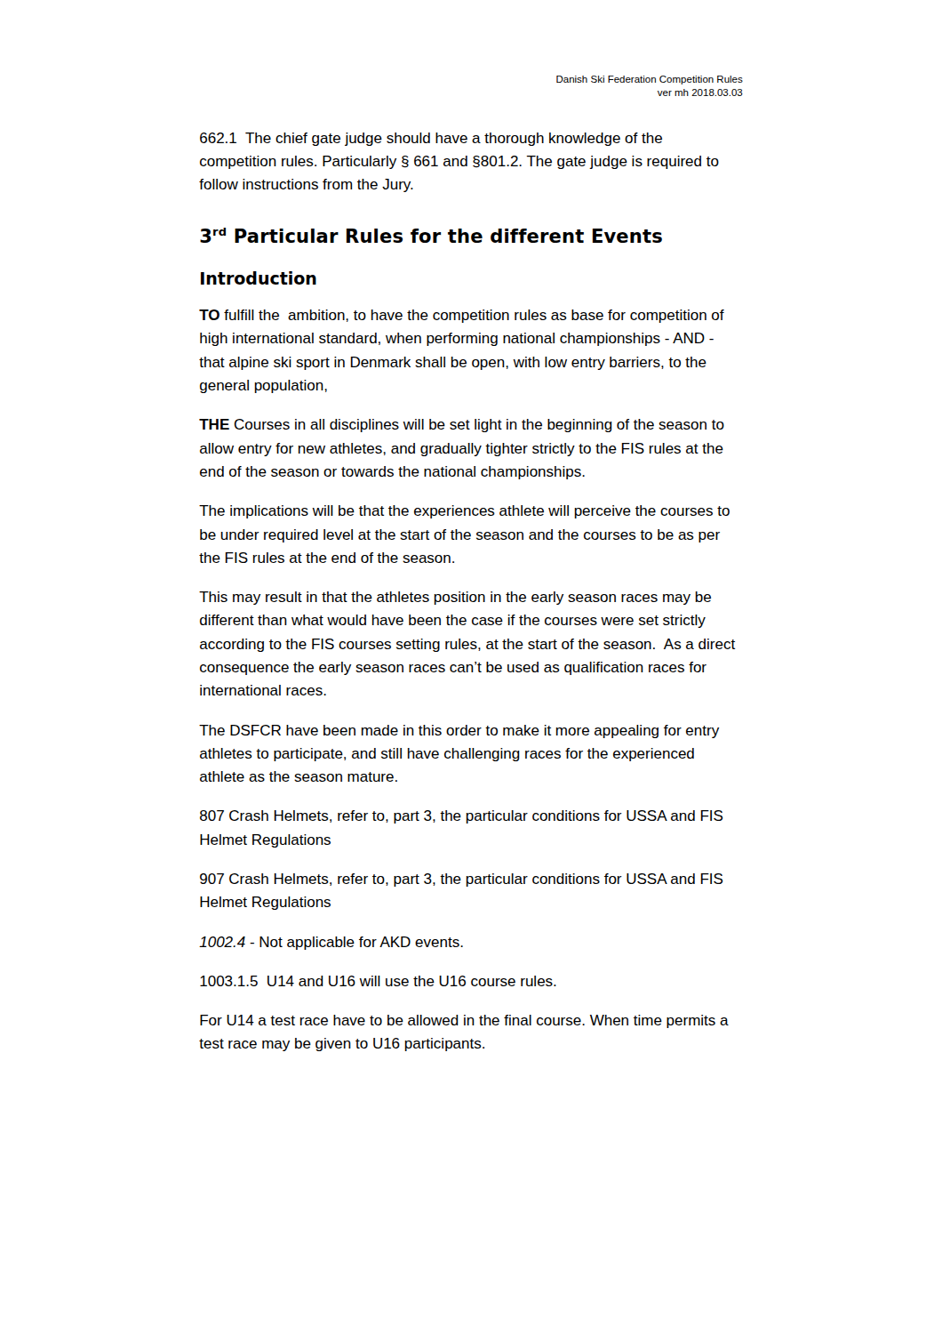Danish Ski Federation Competition Rules ver mh 2018.03.03
662.1 The chief gate judge should have a thorough knowledge of the competition rules. Particularly § 661 and §801.2. The gate judge is required to follow instructions from the Jury.
3rd Particular Rules for the different Events
Introduction
TO fulfill the ambition, to have the competition rules as base for competition of high international standard, when performing national championships - AND - that alpine ski sport in Denmark shall be open, with low entry barriers, to the general population,
THE Courses in all disciplines will be set light in the beginning of the season to allow entry for new athletes, and gradually tighter strictly to the FIS rules at the end of the season or towards the national championships.
The implications will be that the experiences athlete will perceive the courses to be under required level at the start of the season and the courses to be as per the FIS rules at the end of the season.
This may result in that the athletes position in the early season races may be different than what would have been the case if the courses were set strictly according to the FIS courses setting rules, at the start of the season. As a direct consequence the early season races can’t be used as qualification races for international races.
The DSFCR have been made in this order to make it more appealing for entry athletes to participate, and still have challenging races for the experienced athlete as the season mature.
807 Crash Helmets, refer to, part 3, the particular conditions for USSA and FIS Helmet Regulations
907 Crash Helmets, refer to, part 3, the particular conditions for USSA and FIS Helmet Regulations
1002.4 - Not applicable for AKD events.
1003.1.5 U14 and U16 will use the U16 course rules.
For U14 a test race have to be allowed in the final course. When time permits a test race may be given to U16 participants.